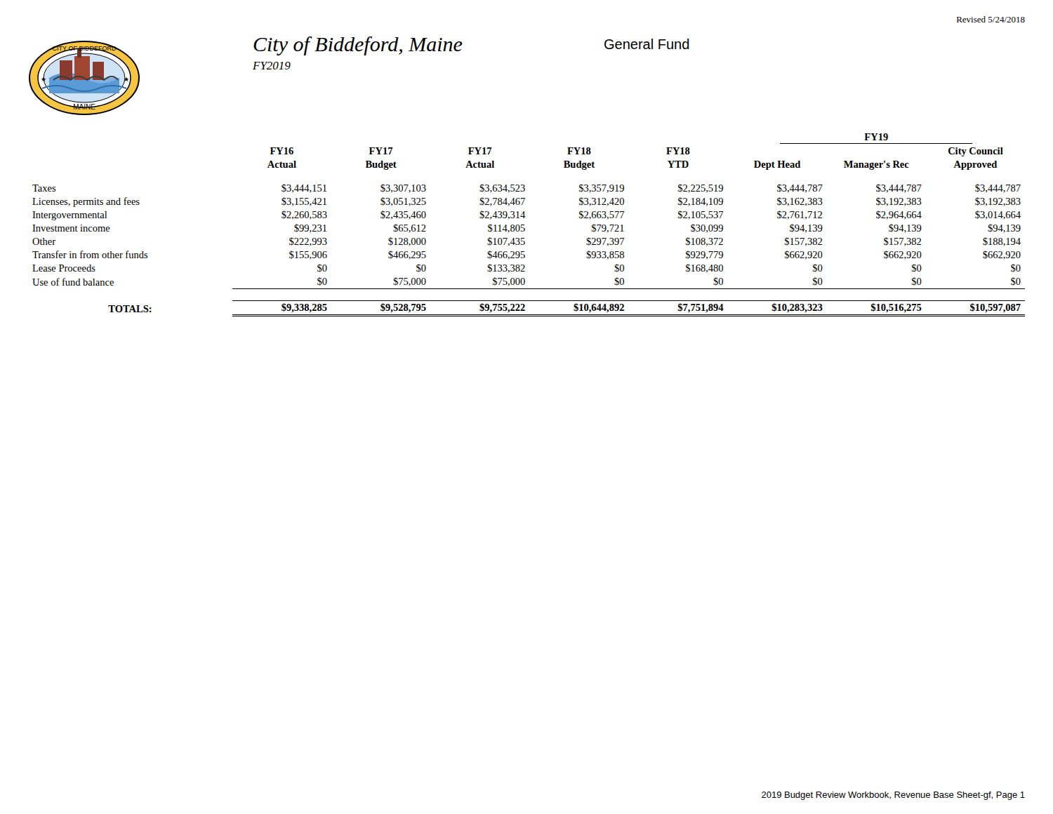Revised 5/24/2018
CITY OF BIDDEFORD MAINE ★ ★
City of Biddeford, Maine
General Fund
FY2019
| | | | | | | FY19 |
| --- | --- | --- | --- | --- | --- | --- |
| | FY16 | FY17 | FY17 | FY18 | FY18 | | | City Council |
| | Actual | Budget | Actual | Budget | YTD | Dept Head | Manager's Rec | Approved |
| Taxes | $3,444,151 | $3,307,103 | $3,634,523 | $3,357,919 | $2,225,519 | $3,444,787 | $3,444,787 | $3,444,787 |
| Licenses, permits and fees | $3,155,421 | $3,051,325 | $2,784,467 | $3,312,420 | $2,184,109 | $3,162,383 | $3,192,383 | $3,192,383 |
| Intergovernmental | $2,260,583 | $2,435,460 | $2,439,314 | $2,663,577 | $2,105,537 | $2,761,712 | $2,964,664 | $3,014,664 |
| Investment income | $99,231 | $65,612 | $114,805 | $79,721 | $30,099 | $94,139 | $94,139 | $94,139 |
| Other | $222,993 | $128,000 | $107,435 | $297,397 | $108,372 | $157,382 | $157,382 | $188,194 |
| Transfer in from other funds | $155,906 | $466,295 | $466,295 | $933,858 | $929,779 | $662,920 | $662,920 | $662,920 |
| Lease Proceeds | $0 | $0 | $133,382 | $0 | $168,480 | $0 | $0 | $0 |
| Use of fund balance | $0 | $75,000 | $75,000 | $0 | $0 | $0 | $0 | $0 |
| TOTALS: | $9,338,285 | $9,528,795 | $9,755,222 | $10,644,892 | $7,751,894 | $10,283,323 | $10,516,275 | $10,597,087 |
2019 Budget Review Workbook, Revenue Base Sheet-gf, Page 1